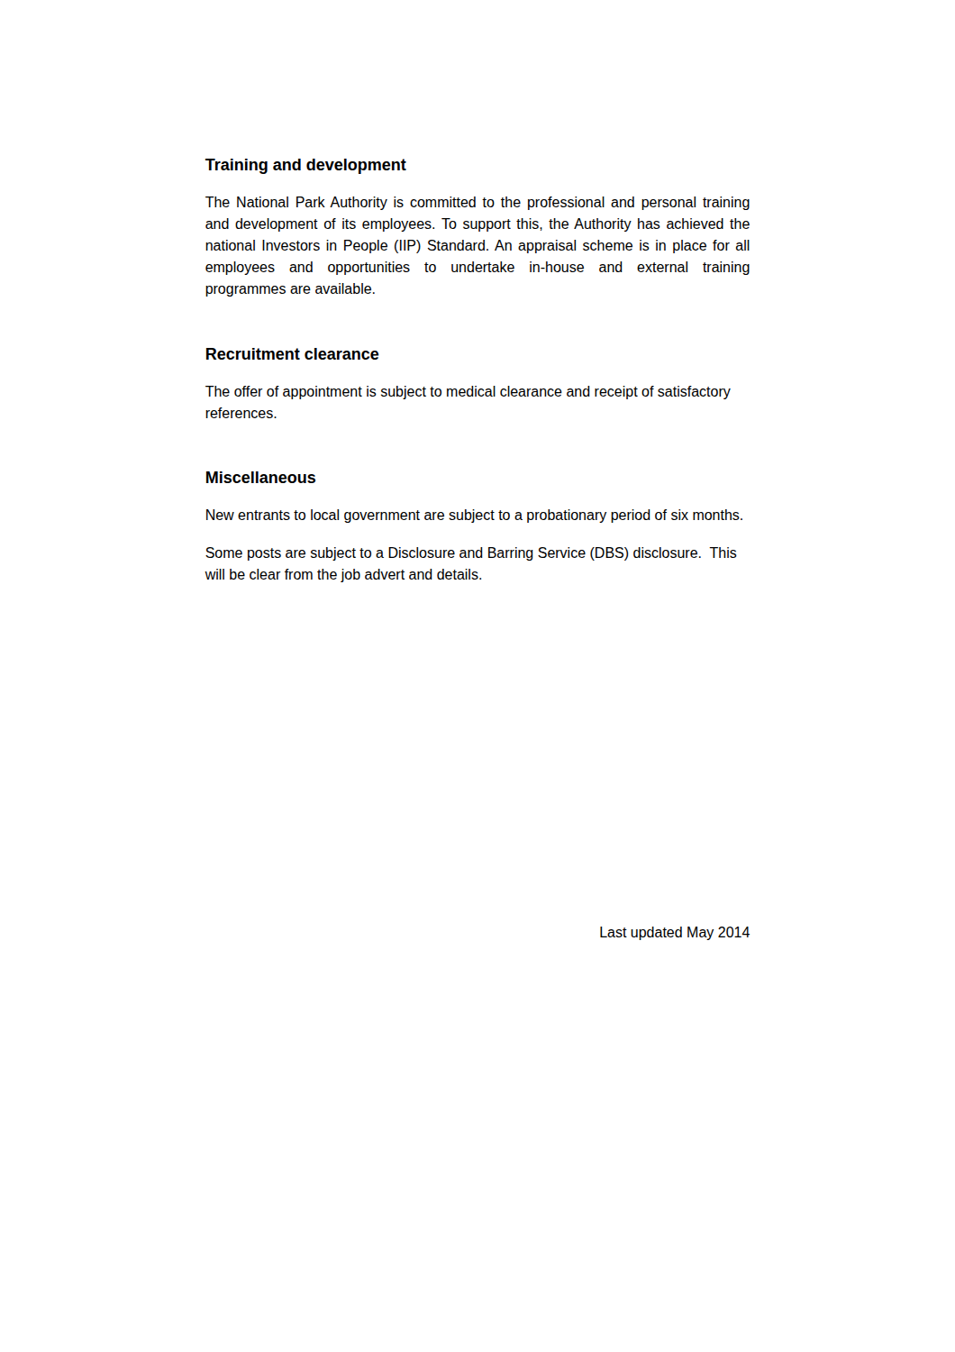Training and development
The National Park Authority is committed to the professional and personal training and development of its employees. To support this, the Authority has achieved the national Investors in People (IIP) Standard. An appraisal scheme is in place for all employees and opportunities to undertake in-house and external training programmes are available.
Recruitment clearance
The offer of appointment is subject to medical clearance and receipt of satisfactory references.
Miscellaneous
New entrants to local government are subject to a probationary period of six months.
Some posts are subject to a Disclosure and Barring Service (DBS) disclosure. This will be clear from the job advert and details.
Last updated May 2014